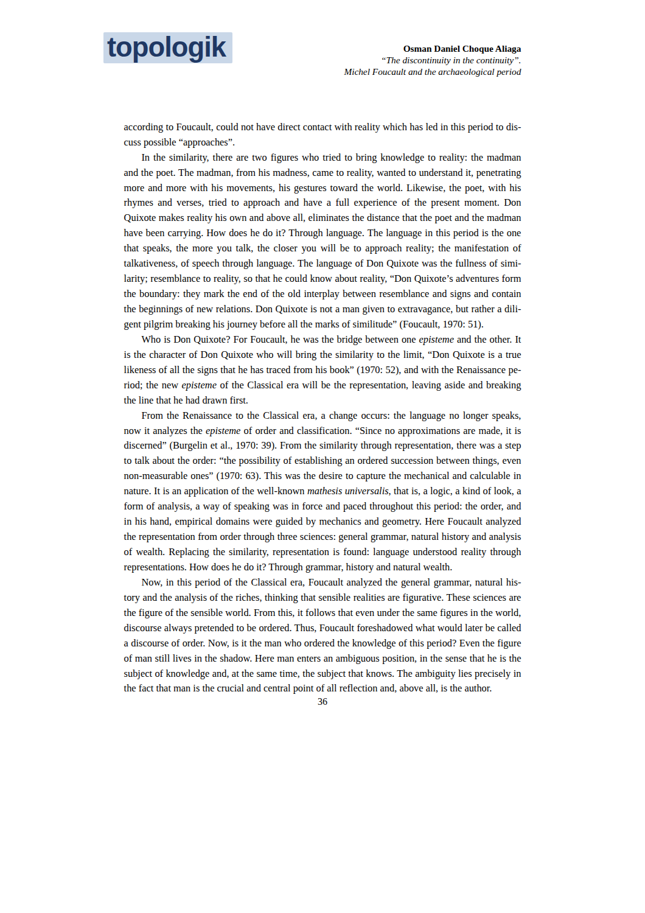topologik 
Osman Daniel Choque Aliaga
“The discontinuity in the continuity”.
Michel Foucault and the archaeological period
according to Foucault, could not have direct contact with reality which has led in this period to discuss possible “approaches”.
In the similarity, there are two figures who tried to bring knowledge to reality: the madman and the poet. The madman, from his madness, came to reality, wanted to understand it, penetrating more and more with his movements, his gestures toward the world. Likewise, the poet, with his rhymes and verses, tried to approach and have a full experience of the present moment. Don Quixote makes reality his own and above all, eliminates the distance that the poet and the madman have been carrying. How does he do it? Through language. The language in this period is the one that speaks, the more you talk, the closer you will be to approach reality; the manifestation of talkativeness, of speech through language. The language of Don Quixote was the fullness of similarity; resemblance to reality, so that he could know about reality, “Don Quixote’s adventures form the boundary: they mark the end of the old interplay between resemblance and signs and contain the beginnings of new relations. Don Quixote is not a man given to extravagance, but rather a diligent pilgrim breaking his journey before all the marks of similitude” (Foucault, 1970: 51).
Who is Don Quixote? For Foucault, he was the bridge between one episteme and the other. It is the character of Don Quixote who will bring the similarity to the limit, “Don Quixote is a true likeness of all the signs that he has traced from his book” (1970: 52), and with the Renaissance period; the new episteme of the Classical era will be the representation, leaving aside and breaking the line that he had drawn first.
From the Renaissance to the Classical era, a change occurs: the language no longer speaks, now it analyzes the episteme of order and classification. “Since no approximations are made, it is discerned” (Burgelin et al., 1970: 39). From the similarity through representation, there was a step to talk about the order: “the possibility of establishing an ordered succession between things, even non-measurable ones” (1970: 63). This was the desire to capture the mechanical and calculable in nature. It is an application of the well-known mathesis universalis, that is, a logic, a kind of look, a form of analysis, a way of speaking was in force and paced throughout this period: the order, and in his hand, empirical domains were guided by mechanics and geometry. Here Foucault analyzed the representation from order through three sciences: general grammar, natural history and analysis of wealth. Replacing the similarity, representation is found: language understood reality through representations. How does he do it? Through grammar, history and natural wealth.
Now, in this period of the Classical era, Foucault analyzed the general grammar, natural history and the analysis of the riches, thinking that sensible realities are figurative. These sciences are the figure of the sensible world. From this, it follows that even under the same figures in the world, discourse always pretended to be ordered. Thus, Foucault foreshadowed what would later be called a discourse of order. Now, is it the man who ordered the knowledge of this period? Even the figure of man still lives in the shadow. Here man enters an ambiguous position, in the sense that he is the subject of knowledge and, at the same time, the subject that knows. The ambiguity lies precisely in the fact that man is the crucial and central point of all reflection and, above all, is the author.
36